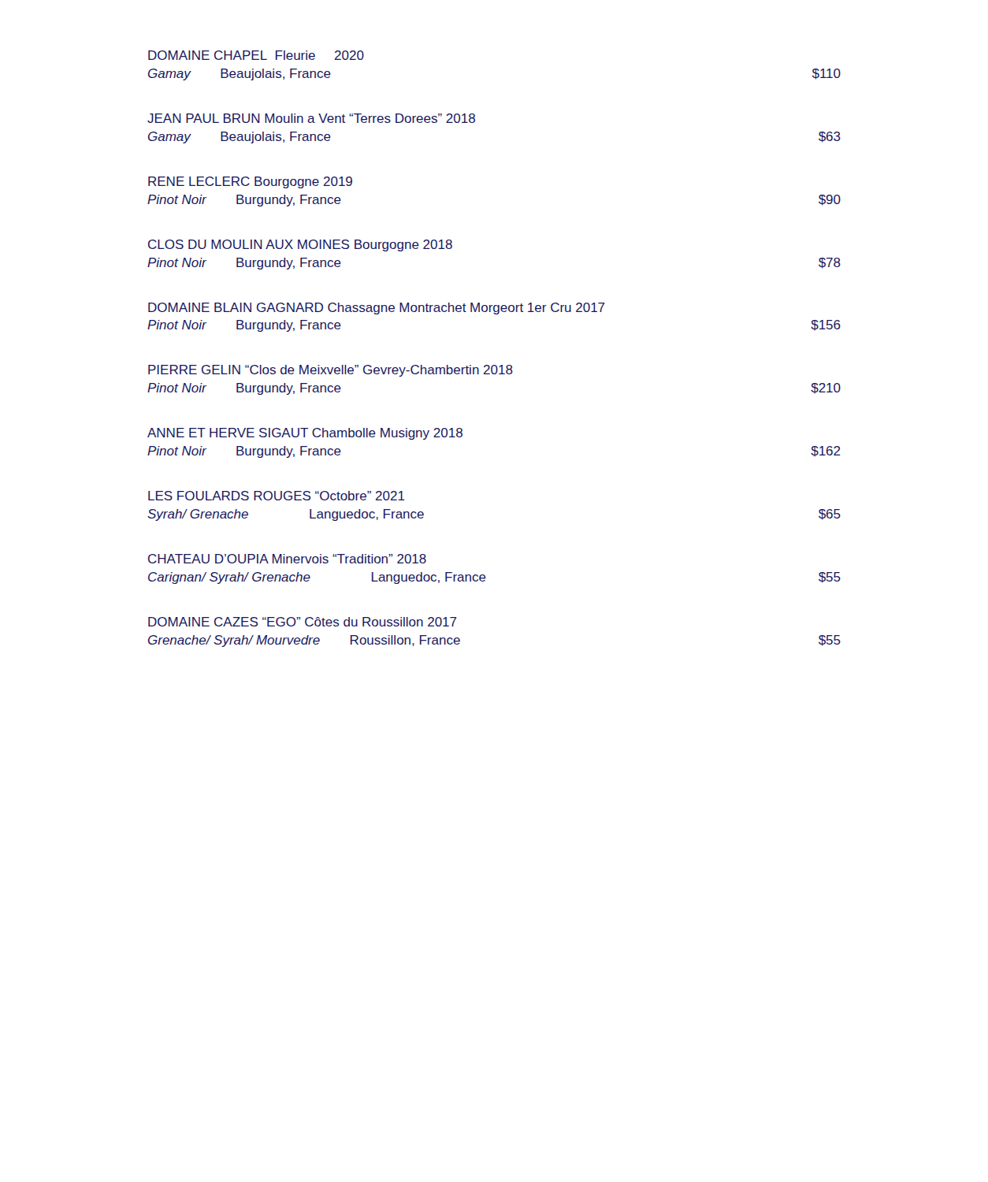DOMAINE CHAPEL Fleurie 2020
Gamay Beaujolais, France $110
JEAN PAUL BRUN Moulin a Vent “Terres Dorees” 2018
Gamay Beaujolais, France $63
RENE LECLERC Bourgogne 2019
Pinot Noir Burgundy, France $90
CLOS DU MOULIN AUX MOINES Bourgogne 2018
Pinot Noir Burgundy, France $78
DOMAINE BLAIN GAGNARD Chassagne Montrachet Morgeort 1er Cru 2017
Pinot Noir Burgundy, France $156
PIERRE GELIN “Clos de Meixvelle” Gevrey-Chambertin 2018
Pinot Noir Burgundy, France $210
ANNE ET HERVE SIGAUT Chambolle Musigny 2018
Pinot Noir Burgundy, France $162
LES FOULARDS ROUGES “Octobre” 2021
Syrah/ Grenache Languedoc, France $65
CHATEAU D’OUPIA Minervois “Tradition” 2018
Carignan/ Syrah/ Grenache Languedoc, France $55
DOMAINE CAZES “EGO” Côtes du Roussillon 2017
Grenache/ Syrah/ Mourvedre Roussillon, France $55